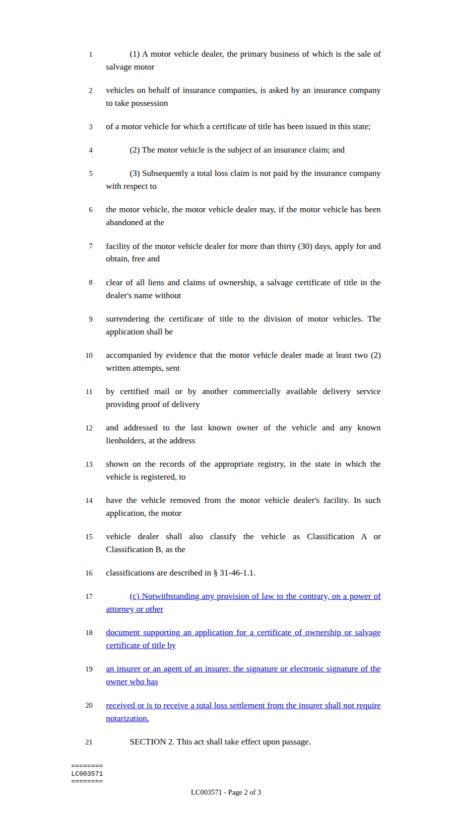1
(1) A motor vehicle dealer, the primary business of which is the sale of salvage motor
2
vehicles on behalf of insurance companies, is asked by an insurance company to take possession
3
of a motor vehicle for which a certificate of title has been issued in this state;
4
(2) The motor vehicle is the subject of an insurance claim; and
5
(3) Subsequently a total loss claim is not paid by the insurance company with respect to
6
the motor vehicle, the motor vehicle dealer may, if the motor vehicle has been abandoned at the
7
facility of the motor vehicle dealer for more than thirty (30) days, apply for and obtain, free and
8
clear of all liens and claims of ownership, a salvage certificate of title in the dealer's name without
9
surrendering the certificate of title to the division of motor vehicles. The application shall be
10
accompanied by evidence that the motor vehicle dealer made at least two (2) written attempts, sent
11
by certified mail or by another commercially available delivery service providing proof of delivery
12
and addressed to the last known owner of the vehicle and any known lienholders, at the address
13
shown on the records of the appropriate registry, in the state in which the vehicle is registered, to
14
have the vehicle removed from the motor vehicle dealer's facility. In such application, the motor
15
vehicle dealer shall also classify the vehicle as Classification A or Classification B, as the
16
classifications are described in § 31-46-1.1.
17
(c) Notwithstanding any provision of law to the contrary, on a power of attorney or other
18
document supporting an application for a certificate of ownership or salvage certificate of title by
19
an insurer or an agent of an insurer, the signature or electronic signature of the owner who has
20
received or is to receive a total loss settlement from the insurer shall not require notarization.
21
SECTION 2. This act shall take effect upon passage.
========
LC003571
========
LC003571 - Page 2 of 3